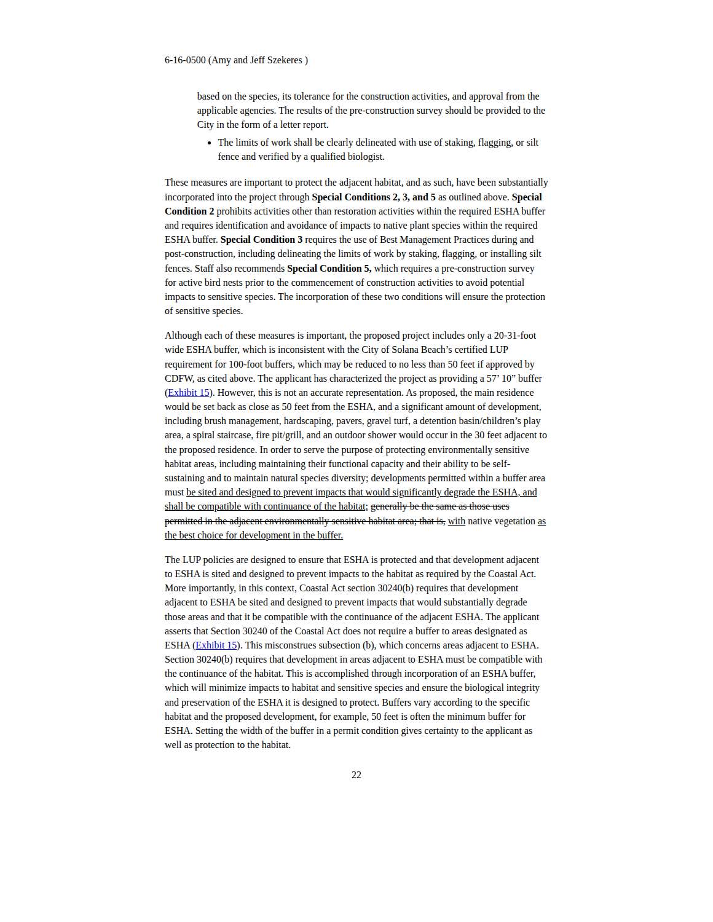6-16-0500 (Amy and Jeff Szekeres )
based on the species, its tolerance for the construction activities, and approval from the applicable agencies. The results of the pre-construction survey should be provided to the City in the form of a letter report.
The limits of work shall be clearly delineated with use of staking, flagging, or silt fence and verified by a qualified biologist.
These measures are important to protect the adjacent habitat, and as such, have been substantially incorporated into the project through Special Conditions 2, 3, and 5 as outlined above. Special Condition 2 prohibits activities other than restoration activities within the required ESHA buffer and requires identification and avoidance of impacts to native plant species within the required ESHA buffer. Special Condition 3 requires the use of Best Management Practices during and post-construction, including delineating the limits of work by staking, flagging, or installing silt fences. Staff also recommends Special Condition 5, which requires a pre-construction survey for active bird nests prior to the commencement of construction activities to avoid potential impacts to sensitive species. The incorporation of these two conditions will ensure the protection of sensitive species.
Although each of these measures is important, the proposed project includes only a 20-31-foot wide ESHA buffer, which is inconsistent with the City of Solana Beach’s certified LUP requirement for 100-foot buffers, which may be reduced to no less than 50 feet if approved by CDFW, as cited above. The applicant has characterized the project as providing a 57’ 10” buffer (Exhibit 15). However, this is not an accurate representation. As proposed, the main residence would be set back as close as 50 feet from the ESHA, and a significant amount of development, including brush management, hardscaping, pavers, gravel turf, a detention basin/children’s play area, a spiral staircase, fire pit/grill, and an outdoor shower would occur in the 30 feet adjacent to the proposed residence. In order to serve the purpose of protecting environmentally sensitive habitat areas, including maintaining their functional capacity and their ability to be self-sustaining and to maintain natural species diversity; developments permitted within a buffer area must be sited and designed to prevent impacts that would significantly degrade the ESHA, and shall be compatible with continuance of the habitat; generally be the same as those uses permitted in the adjacent environmentally sensitive habitat area; that is, with native vegetation as the best choice for development in the buffer.
The LUP policies are designed to ensure that ESHA is protected and that development adjacent to ESHA is sited and designed to prevent impacts to the habitat as required by the Coastal Act. More importantly, in this context, Coastal Act section 30240(b) requires that development adjacent to ESHA be sited and designed to prevent impacts that would substantially degrade those areas and that it be compatible with the continuance of the adjacent ESHA. The applicant asserts that Section 30240 of the Coastal Act does not require a buffer to areas designated as ESHA (Exhibit 15). This misconstrues subsection (b), which concerns areas adjacent to ESHA. Section 30240(b) requires that development in areas adjacent to ESHA must be compatible with the continuance of the habitat. This is accomplished through incorporation of an ESHA buffer, which will minimize impacts to habitat and sensitive species and ensure the biological integrity and preservation of the ESHA it is designed to protect. Buffers vary according to the specific habitat and the proposed development, for example, 50 feet is often the minimum buffer for ESHA. Setting the width of the buffer in a permit condition gives certainty to the applicant as well as protection to the habitat.
22